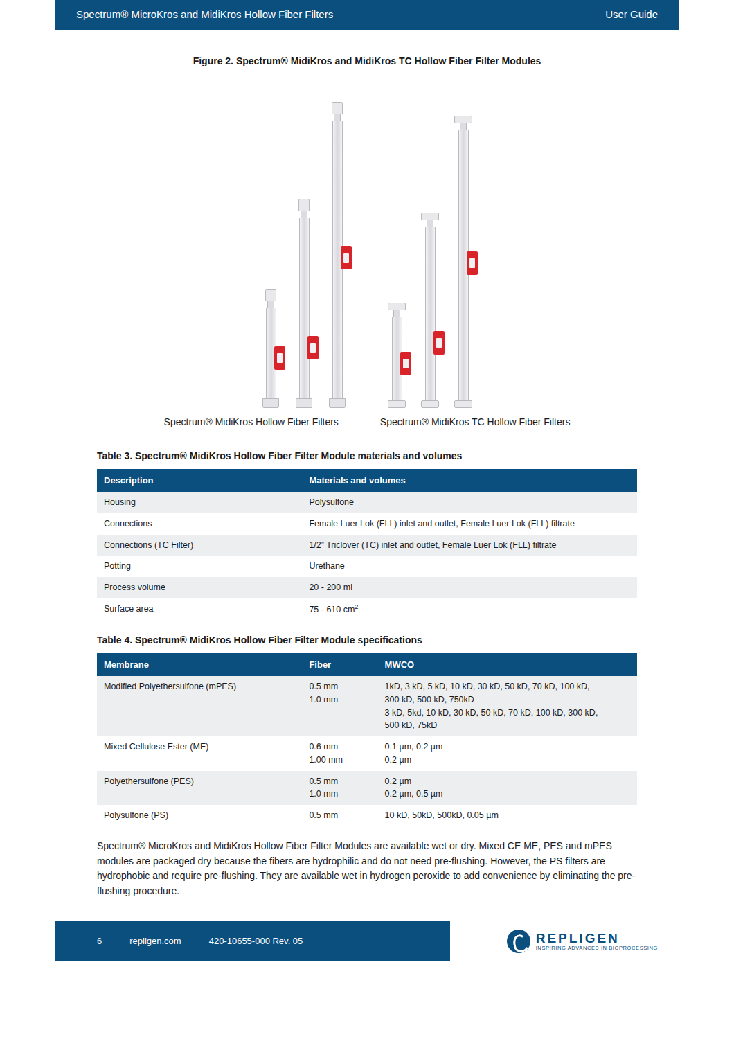Spectrum® MicroKros and MidiKros Hollow Fiber Filters
User Guide
Figure 2. Spectrum® MidiKros and MidiKros TC Hollow Fiber Filter Modules
Spectrum® MidiKros Hollow Fiber Filters Spectrum® MidiKros TC Hollow Fiber Filters
Table 3. Spectrum® MidiKros Hollow Fiber Filter Module materials and volumes
| Description | Materials and volumes |
| --- | --- |
| Housing | Polysulfone |
| Connections | Female Luer Lok (FLL) inlet and outlet, Female Luer Lok (FLL) filtrate |
| Connections (TC Filter) | 1/2” Triclover (TC) inlet and outlet, Female Luer Lok (FLL) filtrate |
| Potting | Urethane |
| Process volume | 20 - 200 ml |
| Surface area | 75 - 610 cm 2 |
Table 4. Spectrum® MidiKros Hollow Fiber Filter Module specifications
| Membrane | Fiber | MWCO |
| --- | --- | --- |
| Modified Polyethersulfone (mPES) | 0.5 mm 1.0 mm | 1kD, 3 kD, 5 kD, 10 kD, 30 kD, 50 kD, 70 kD, 100 kD, 300 kD, 500 kD, 750kD 3 kD, 5kd, 10 kD, 30 kD, 50 kD, 70 kD, 100 kD, 300 kD, 500 kD, 75kD |
| Mixed Cellulose Ester (ME) | 0.6 mm 1.00 mm | 0.1 µm, 0.2 µm 0.2 µm |
| Polyethersulfone (PES) | 0.5 mm 1.0 mm | 0.2 µm 0.2 µm, 0.5 µm |
| Polysulfone (PS) | 0.5 mm | 10 kD, 50kD, 500kD, 0.05 µm |
Spectrum® MicroKros and MidiKros Hollow Fiber Filter Modules are available wet or dry. Mixed CE ME, PES and mPES modules are packaged dry because the fibers are hydrophilic and do not need pre-flushing. However, the PS filters are hydrophobic and require pre-flushing. They are available wet in hydrogen peroxide to add convenience by eliminating the pre-flushing procedure.
6 repligen.com 420-10655-000 Rev. 05
REPLIGEN
INSPIRING ADVANCES IN BIOPROCESSING